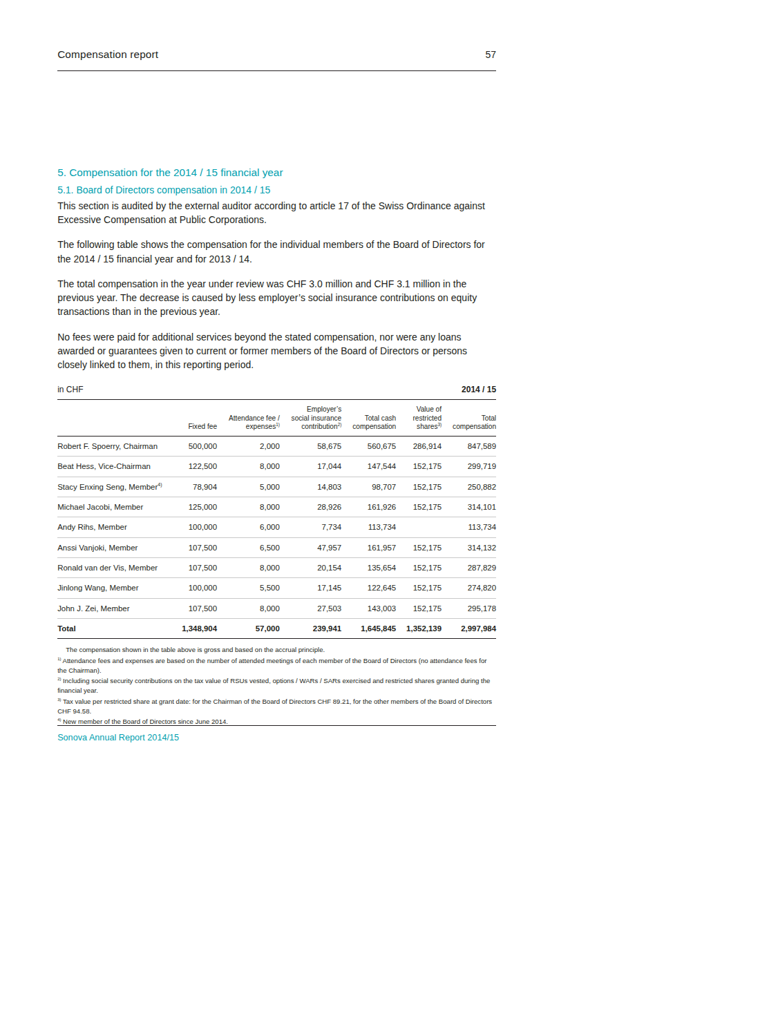Compensation report
57
5. Compensation for the 2014 / 15 financial year
5.1. Board of Directors compensation in 2014 / 15
This section is audited by the external auditor according to article 17 of the Swiss Ordinance against Excessive Compensation at Public Corporations.
The following table shows the compensation for the individual members of the Board of Directors for the 2014 / 15 financial year and for 2013 / 14.
The total compensation in the year under review was CHF 3.0 million and CHF 3.1 million in the previous year. The decrease is caused by less employer’s social insurance contributions on equity transactions than in the previous year.
No fees were paid for additional services beyond the stated compensation, nor were any loans awarded or guarantees given to current or former members of the Board of Directors or persons closely linked to them, in this reporting period.
in CHF
2014 / 15
| | Fixed fee | Attendance fee / expenses 1) | Employer’s social insurance contribution 2) | Total cash compensation | Value of restricted shares 3) | Total compensation |
| --- | --- | --- | --- | --- | --- | --- |
| Robert F. Spoerry, Chairman | 500,000 | 2,000 | 58,675 | 560,675 | 286,914 | 847,589 |
| Beat Hess, Vice-Chairman | 122,500 | 8,000 | 17,044 | 147,544 | 152,175 | 299,719 |
| Stacy Enxing Seng, Member 4) | 78,904 | 5,000 | 14,803 | 98,707 | 152,175 | 250,882 |
| Michael Jacobi, Member | 125,000 | 8,000 | 28,926 | 161,926 | 152,175 | 314,101 |
| Andy Rihs, Member | 100,000 | 6,000 | 7,734 | 113,734 | | 113,734 |
| Anssi Vanjoki, Member | 107,500 | 6,500 | 47,957 | 161,957 | 152,175 | 314,132 |
| Ronald van der Vis, Member | 107,500 | 8,000 | 20,154 | 135,654 | 152,175 | 287,829 |
| Jinlong Wang, Member | 100,000 | 5,500 | 17,145 | 122,645 | 152,175 | 274,820 |
| John J. Zei, Member | 107,500 | 8,000 | 27,503 | 143,003 | 152,175 | 295,178 |
| Total | 1,348,904 | 57,000 | 239,941 | 1,645,845 | 1,352,139 | 2,997,984 |
The compensation shown in the table above is gross and based on the accrual principle.
1) Attendance fees and expenses are based on the number of attended meetings of each member of the Board of Directors (no attendance fees for the Chairman).
2) Including social security contributions on the tax value of RSUs vested, options / WARs / SARs exercised and restricted shares granted during the financial year.
3) Tax value per restricted share at grant date: for the Chairman of the Board of Directors CHF 89.21, for the other members of the Board of Directors CHF 94.58.
4) New member of the Board of Directors since June 2014.
Sonova Annual Report 2014/15